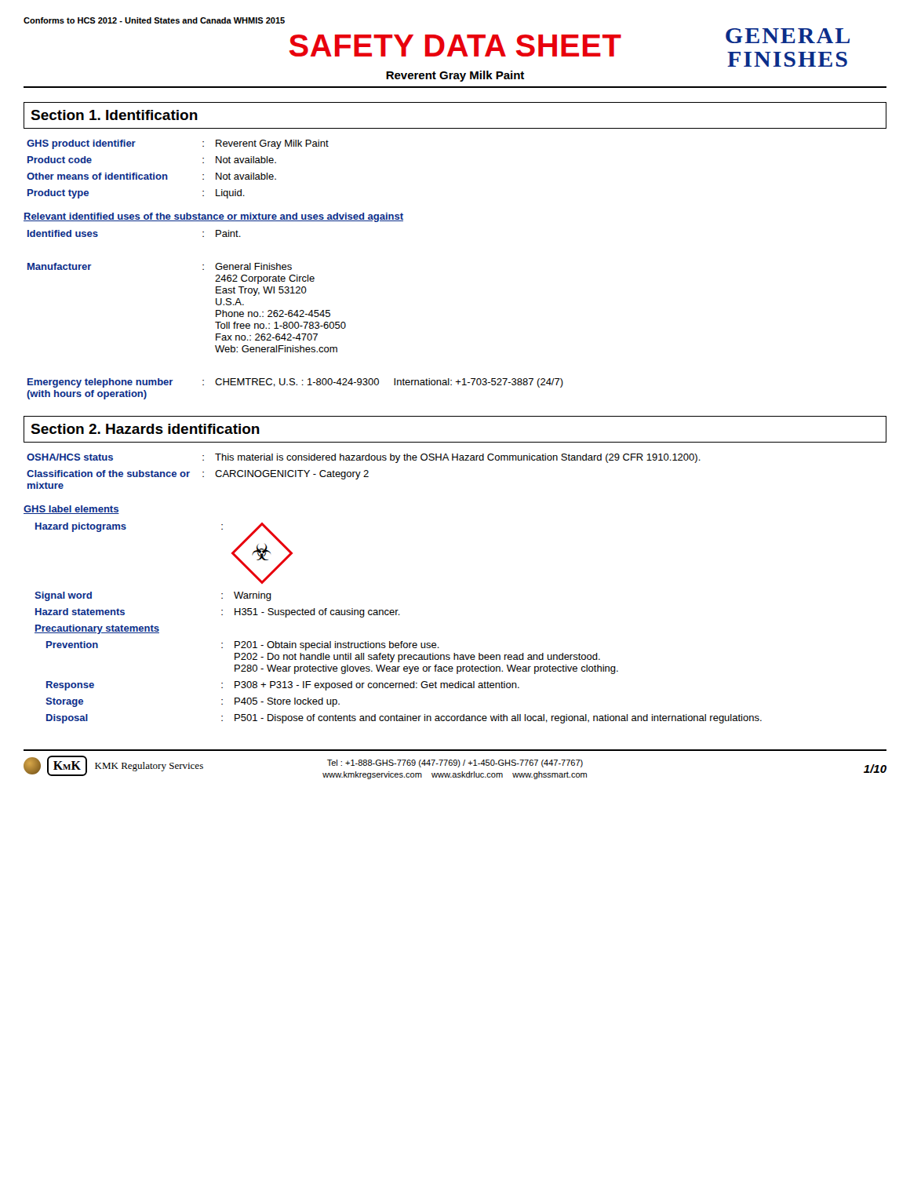Conforms to HCS 2012 - United States and Canada WHMIS 2015
SAFETY DATA SHEET
Reverent Gray Milk Paint
GENERAL FINISHES
Section 1. Identification
| GHS product identifier | : | Reverent Gray Milk Paint |
| Product code | : | Not available. |
| Other means of identification | : | Not available. |
| Product type | : | Liquid. |
Relevant identified uses of the substance or mixture and uses advised against
| Identified uses | : | Paint. |
| Manufacturer | : | General Finishes 2462 Corporate Circle East Troy, WI 53120 U.S.A. Phone no.: 262-642-4545 Toll free no.: 1-800-783-6050 Fax no.: 262-642-4707 Web: GeneralFinishes.com |
| Emergency telephone number (with hours of operation) | : | CHEMTREC, U.S. : 1-800-424-9300 International: +1-703-527-3887 (24/7) |
Section 2. Hazards identification
| OSHA/HCS status | : | This material is considered hazardous by the OSHA Hazard Communication Standard (29 CFR 1910.1200). |
| Classification of the substance or mixture | : | CARCINOGENICITY - Category 2 |
GHS label elements
| Hazard pictograms | : | ☣ |
| Signal word | : | Warning |
| Hazard statements | : | H351 - Suspected of causing cancer. |
| Precautionary statements | | |
| Prevention | : | P201 - Obtain special instructions before use. P202 - Do not handle until all safety precautions have been read and understood. P280 - Wear protective gloves. Wear eye or face protection. Wear protective clothing. |
| Response | : | P308 + P313 - IF exposed or concerned: Get medical attention. |
| Storage | : | P405 - Store locked up. |
| Disposal | : | P501 - Dispose of contents and container in accordance with all local, regional, national and international regulations. |
KMK KMK Regulatory Services
Tel : +1-888-GHS-7769 (447-7769) / +1-450-GHS-7767 (447-7767)
www.kmkregservices.com www.askdrluc.com www.ghssmart.com
1/10